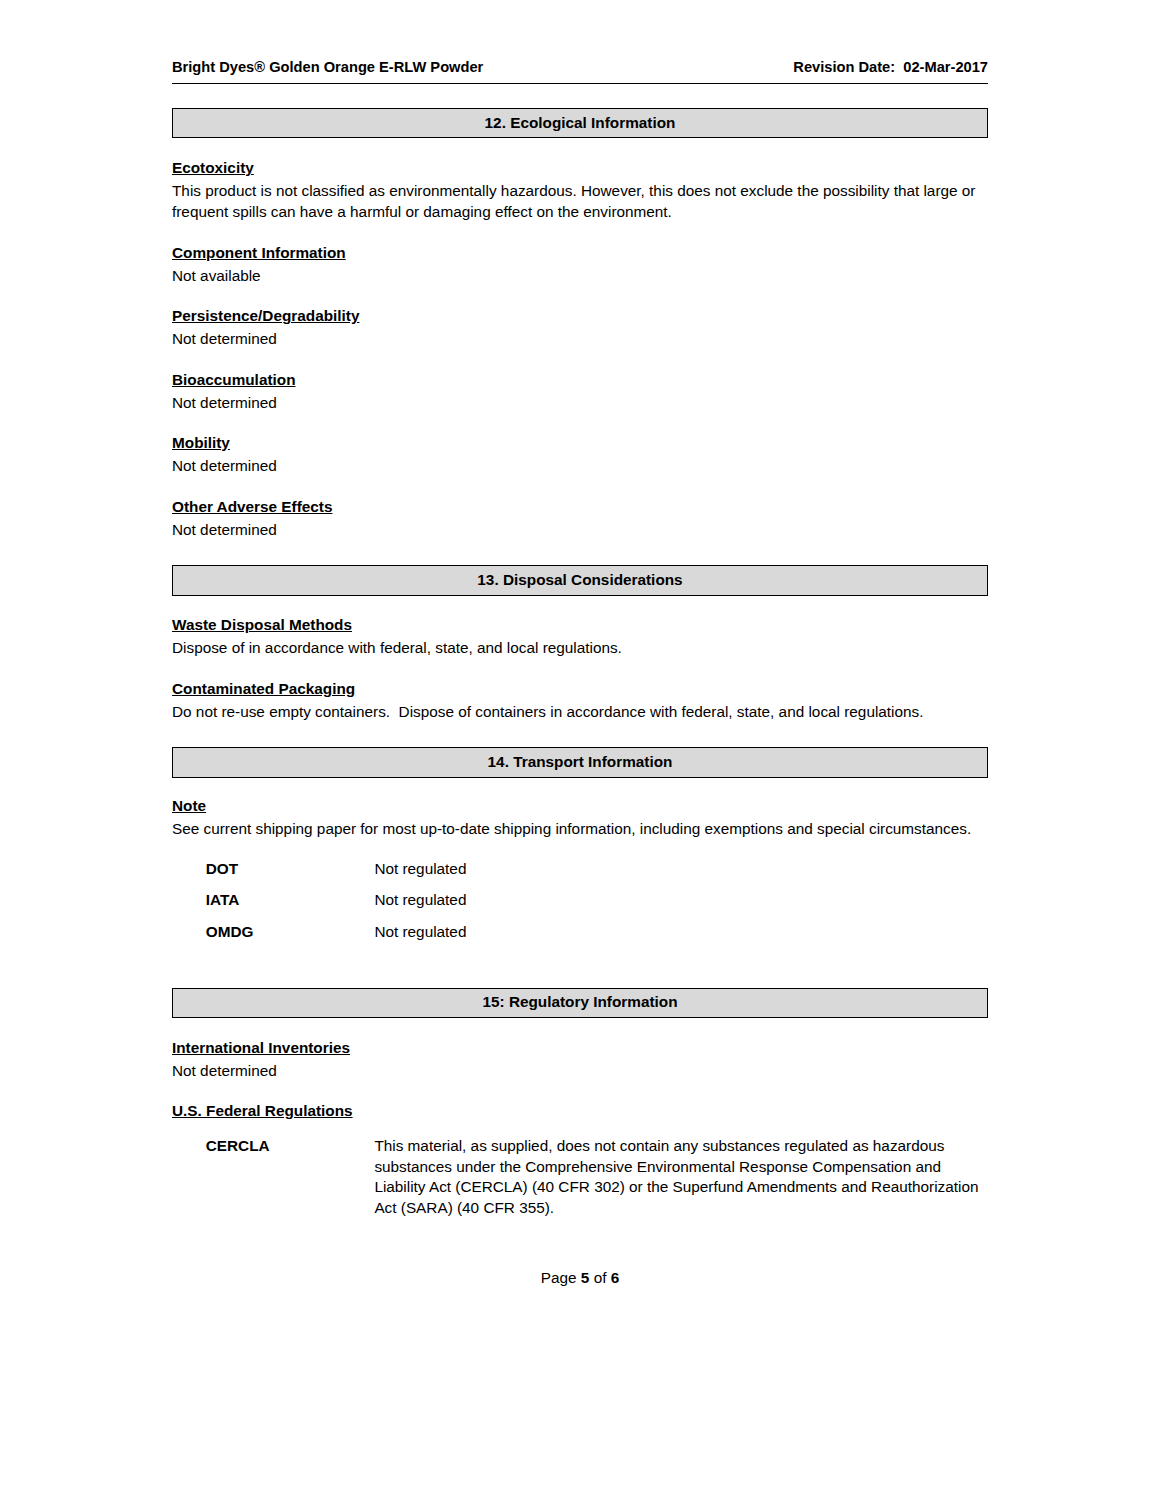Bright Dyes® Golden Orange E-RLW Powder Revision Date: 02-Mar-2017
12. Ecological Information
Ecotoxicity
This product is not classified as environmentally hazardous. However, this does not exclude the possibility that large or frequent spills can have a harmful or damaging effect on the environment.
Component Information
Not available
Persistence/Degradability
Not determined
Bioaccumulation
Not determined
Mobility
Not determined
Other Adverse Effects
Not determined
13. Disposal Considerations
Waste Disposal Methods
Dispose of in accordance with federal, state, and local regulations.
Contaminated Packaging
Do not re-use empty containers. Dispose of containers in accordance with federal, state, and local regulations.
14. Transport Information
Note
See current shipping paper for most up-to-date shipping information, including exemptions and special circumstances.
| DOT | Not regulated |
| IATA | Not regulated |
| OMDG | Not regulated |
15: Regulatory Information
International Inventories
Not determined
U.S. Federal Regulations
| CERCLA | This material, as supplied, does not contain any substances regulated as hazardous substances under the Comprehensive Environmental Response Compensation and Liability Act (CERCLA) (40 CFR 302) or the Superfund Amendments and Reauthorization Act (SARA) (40 CFR 355). |
Page 5 of 6